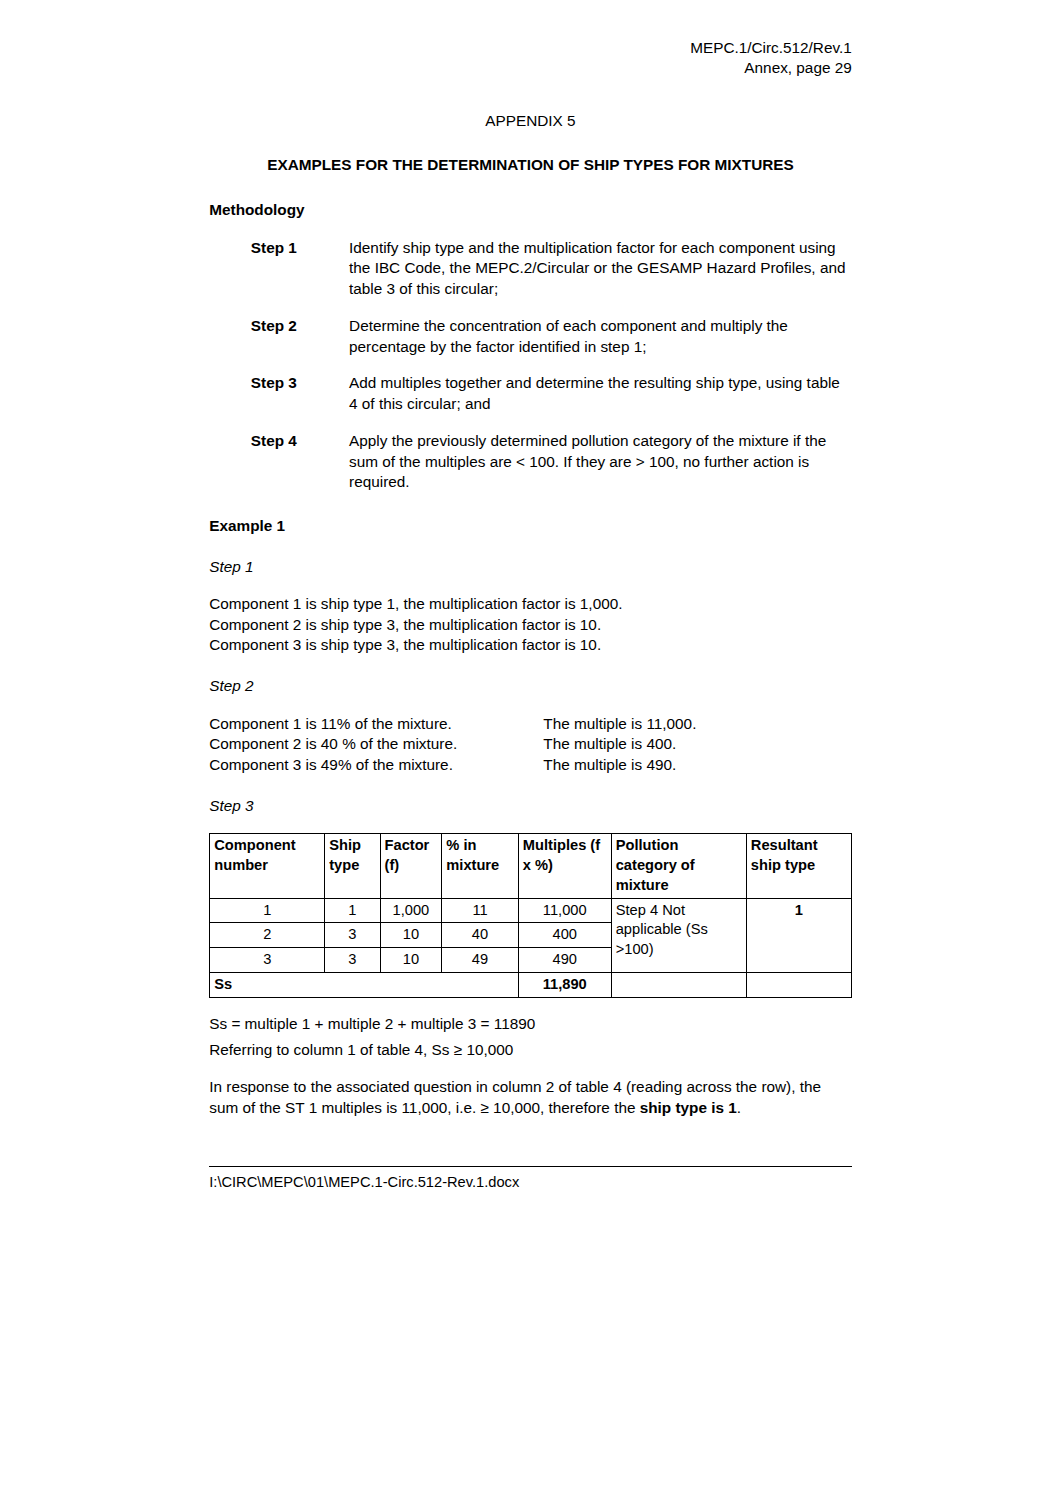MEPC.1/Circ.512/Rev.1
Annex, page 29
APPENDIX 5
EXAMPLES FOR THE DETERMINATION OF SHIP TYPES FOR MIXTURES
Methodology
Step 1
Identify ship type and the multiplication factor for each component using the IBC Code, the MEPC.2/Circular or the GESAMP Hazard Profiles, and table 3 of this circular;
Step 2
Determine the concentration of each component and multiply the percentage by the factor identified in step 1;
Step 3
Add multiples together and determine the resulting ship type, using table 4 of this circular; and
Step 4
Apply the previously determined pollution category of the mixture if the sum of the multiples are < 100. If they are > 100, no further action is required.
Example 1
Step 1
Component 1 is ship type 1, the multiplication factor is 1,000.
Component 2 is ship type 3, the multiplication factor is 10.
Component 3 is ship type 3, the multiplication factor is 10.
Step 2
| Component 1 is 11% of the mixture. | The multiple is 11,000. |
| Component 2 is 40 % of the mixture. | The multiple is 400. |
| Component 3 is 49% of the mixture. | The multiple is 490. |
Step 3
| Component number | Ship type | Factor (f) | % in mixture | Multiples (f x %) | Pollution category of mixture | Resultant ship type |
| --- | --- | --- | --- | --- | --- | --- |
| 1 | 1 | 1,000 | 11 | 11,000 | Step 4 Not applicable (Ss >100) | 1 |
| 2 | 3 | 10 | 40 | 400 |
| 3 | 3 | 10 | 49 | 490 |
| Ss | 11,890 | | |
Ss = multiple 1 + multiple 2 + multiple 3 = 11890
Referring to column 1 of table 4, Ss ≥ 10,000
In response to the associated question in column 2 of table 4 (reading across the row), the sum of the ST 1 multiples is 11,000, i.e. ≥ 10,000, therefore the ship type is 1.
I:\CIRC\MEPC\01\MEPC.1-Circ.512-Rev.1.docx